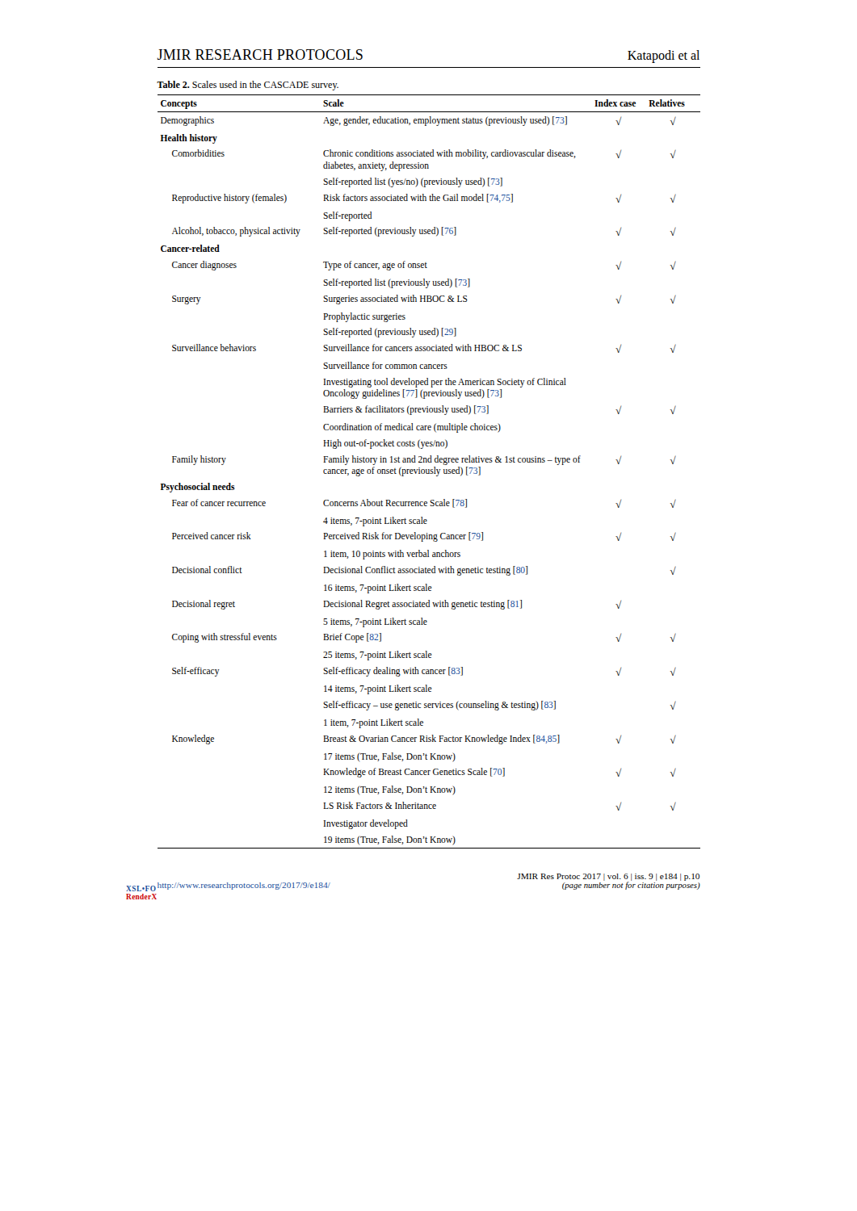JMIR RESEARCH PROTOCOLS
Katapodi et al
Table 2. Scales used in the CASCADE survey.
| Concepts | Scale | Index case | Relatives |
| --- | --- | --- | --- |
| Demographics | Age, gender, education, employment status (previously used) [ 73 ] | √ | √ |
| Health history | | | |
| Comorbidities | Chronic conditions associated with mobility, cardiovascular disease, diabetes, anxiety, depression | √ | √ |
| | Self-reported list (yes/no) (previously used) [ 73 ] | | |
| Reproductive history (females) | Risk factors associated with the Gail model [ 74,75 ] | √ | √ |
| | Self-reported | | |
| Alcohol, tobacco, physical activity | Self-reported (previously used) [ 76 ] | √ | √ |
| Cancer-related | | | |
| Cancer diagnoses | Type of cancer, age of onset | √ | √ |
| | Self-reported list (previously used) [ 73 ] | | |
| Surgery | Surgeries associated with HBOC & LS | √ | √ |
| | Prophylactic surgeries | | |
| | Self-reported (previously used) [ 29 ] | | |
| Surveillance behaviors | Surveillance for cancers associated with HBOC & LS | √ | √ |
| | Surveillance for common cancers | | |
| | Investigating tool developed per the American Society of Clinical Oncology guidelines [ 77 ] (previously used) [ 73 ] | | |
| | Barriers & facilitators (previously used) [ 73 ] | √ | √ |
| | Coordination of medical care (multiple choices) | | |
| | High out-of-pocket costs (yes/no) | | |
| Family history | Family history in 1st and 2nd degree relatives & 1st cousins – type of cancer, age of onset (previously used) [ 73 ] | √ | √ |
| Psychosocial needs | | | |
| Fear of cancer recurrence | Concerns About Recurrence Scale [ 78 ] | √ | √ |
| | 4 items, 7-point Likert scale | | |
| Perceived cancer risk | Perceived Risk for Developing Cancer [ 79 ] | √ | √ |
| | 1 item, 10 points with verbal anchors | | |
| Decisional conflict | Decisional Conflict associated with genetic testing [ 80 ] | | √ |
| | 16 items, 7-point Likert scale | | |
| Decisional regret | Decisional Regret associated with genetic testing [ 81 ] | √ | |
| | 5 items, 7-point Likert scale | | |
| Coping with stressful events | Brief Cope [ 82 ] | √ | √ |
| | 25 items, 7-point Likert scale | | |
| Self-efficacy | Self-efficacy dealing with cancer [ 83 ] | √ | √ |
| | 14 items, 7-point Likert scale | | |
| | Self-efficacy – use genetic services (counseling & testing) [ 83 ] | | √ |
| | 1 item, 7-point Likert scale | | |
| Knowledge | Breast & Ovarian Cancer Risk Factor Knowledge Index [ 84,85 ] | √ | √ |
| | 17 items (True, False, Don’t Know) | | |
| | Knowledge of Breast Cancer Genetics Scale [ 70 ] | √ | √ |
| | 12 items (True, False, Don’t Know) | | |
| | LS Risk Factors & Inheritance | √ | √ |
| | Investigator developed | | |
| | 19 items (True, False, Don’t Know) | | |
http://www.researchprotocols.org/2017/9/e184/
JMIR Res Protoc 2017 | vol. 6 | iss. 9 | e184 | p.10
(page number not for citation purposes)
XSL•FO
RenderX